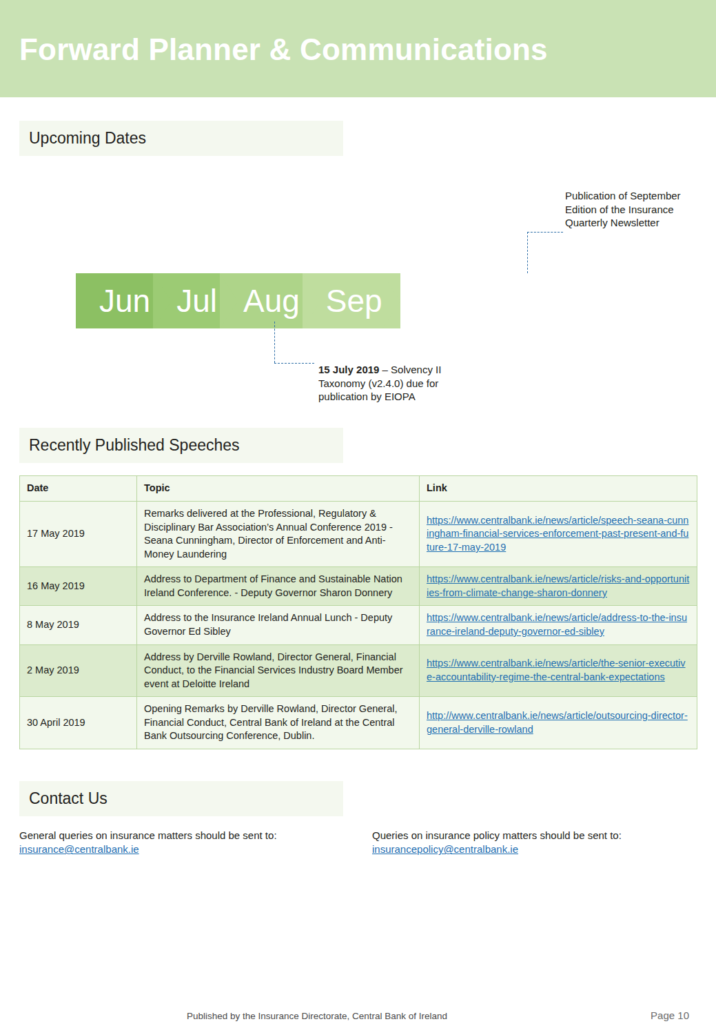Forward Planner & Communications
Upcoming Dates
Publication of September Edition of the Insurance Quarterly Newsletter
Jun
Jul
Aug
Sep
15 July 2019 – Solvency II Taxonomy (v2.4.0) due for publication by EIOPA
Recently Published Speeches
| Date | Topic | Link |
| --- | --- | --- |
| 17 May 2019 | Remarks delivered at the Professional, Regulatory & Disciplinary Bar Association’s Annual Conference 2019 - Seana Cunningham, Director of Enforcement and Anti-Money Laundering | https://www.centralbank.ie/news/article/speech-seana-cunningham-financial-services-enforcement-past-present-and-future-17-may-2019 |
| 16 May 2019 | Address to Department of Finance and Sustainable Nation Ireland Conference. - Deputy Governor Sharon Donnery | https://www.centralbank.ie/news/article/risks-and-opportunities-from-climate-change-sharon-donnery |
| 8 May 2019 | Address to the Insurance Ireland Annual Lunch - Deputy Governor Ed Sibley | https://www.centralbank.ie/news/article/address-to-the-insurance-ireland-deputy-governor-ed-sibley |
| 2 May 2019 | Address by Derville Rowland, Director General, Financial Conduct, to the Financial Services Industry Board Member event at Deloitte Ireland | https://www.centralbank.ie/news/article/the-senior-executive-accountability-regime-the-central-bank-expectations |
| 30 April 2019 | Opening Remarks by Derville Rowland, Director General, Financial Conduct, Central Bank of Ireland at the Central Bank Outsourcing Conference, Dublin. | http://www.centralbank.ie/news/article/outsourcing-director-general-derville-rowland |
Contact Us
General queries on insurance matters should be sent to:
insurance@centralbank.ie
Queries on insurance policy matters should be sent to:
insurancepolicy@centralbank.ie
Published by the Insurance Directorate, Central Bank of Ireland Page 10